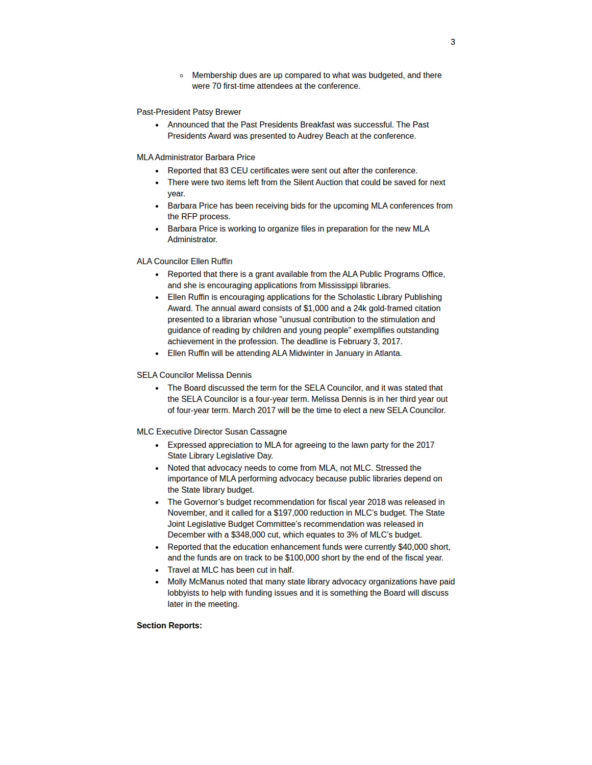3
Membership dues are up compared to what was budgeted, and there were 70 first-time attendees at the conference.
Past-President Patsy Brewer
Announced that the Past Presidents Breakfast was successful. The Past Presidents Award was presented to Audrey Beach at the conference.
MLA Administrator Barbara Price
Reported that 83 CEU certificates were sent out after the conference.
There were two items left from the Silent Auction that could be saved for next year.
Barbara Price has been receiving bids for the upcoming MLA conferences from the RFP process.
Barbara Price is working to organize files in preparation for the new MLA Administrator.
ALA Councilor Ellen Ruffin
Reported that there is a grant available from the ALA Public Programs Office, and she is encouraging applications from Mississippi libraries.
Ellen Ruffin is encouraging applications for the Scholastic Library Publishing Award. The annual award consists of $1,000 and a 24k gold-framed citation presented to a librarian whose "unusual contribution to the stimulation and guidance of reading by children and young people" exemplifies outstanding achievement in the profession. The deadline is February 3, 2017.
Ellen Ruffin will be attending ALA Midwinter in January in Atlanta.
SELA Councilor Melissa Dennis
The Board discussed the term for the SELA Councilor, and it was stated that the SELA Councilor is a four-year term. Melissa Dennis is in her third year out of four-year term. March 2017 will be the time to elect a new SELA Councilor.
MLC Executive Director Susan Cassagne
Expressed appreciation to MLA for agreeing to the lawn party for the 2017 State Library Legislative Day.
Noted that advocacy needs to come from MLA, not MLC. Stressed the importance of MLA performing advocacy because public libraries depend on the State library budget.
The Governor’s budget recommendation for fiscal year 2018 was released in November, and it called for a $197,000 reduction in MLC’s budget. The State Joint Legislative Budget Committee’s recommendation was released in December with a $348,000 cut, which equates to 3% of MLC’s budget.
Reported that the education enhancement funds were currently $40,000 short, and the funds are on track to be $100,000 short by the end of the fiscal year.
Travel at MLC has been cut in half.
Molly McManus noted that many state library advocacy organizations have paid lobbyists to help with funding issues and it is something the Board will discuss later in the meeting.
Section Reports: